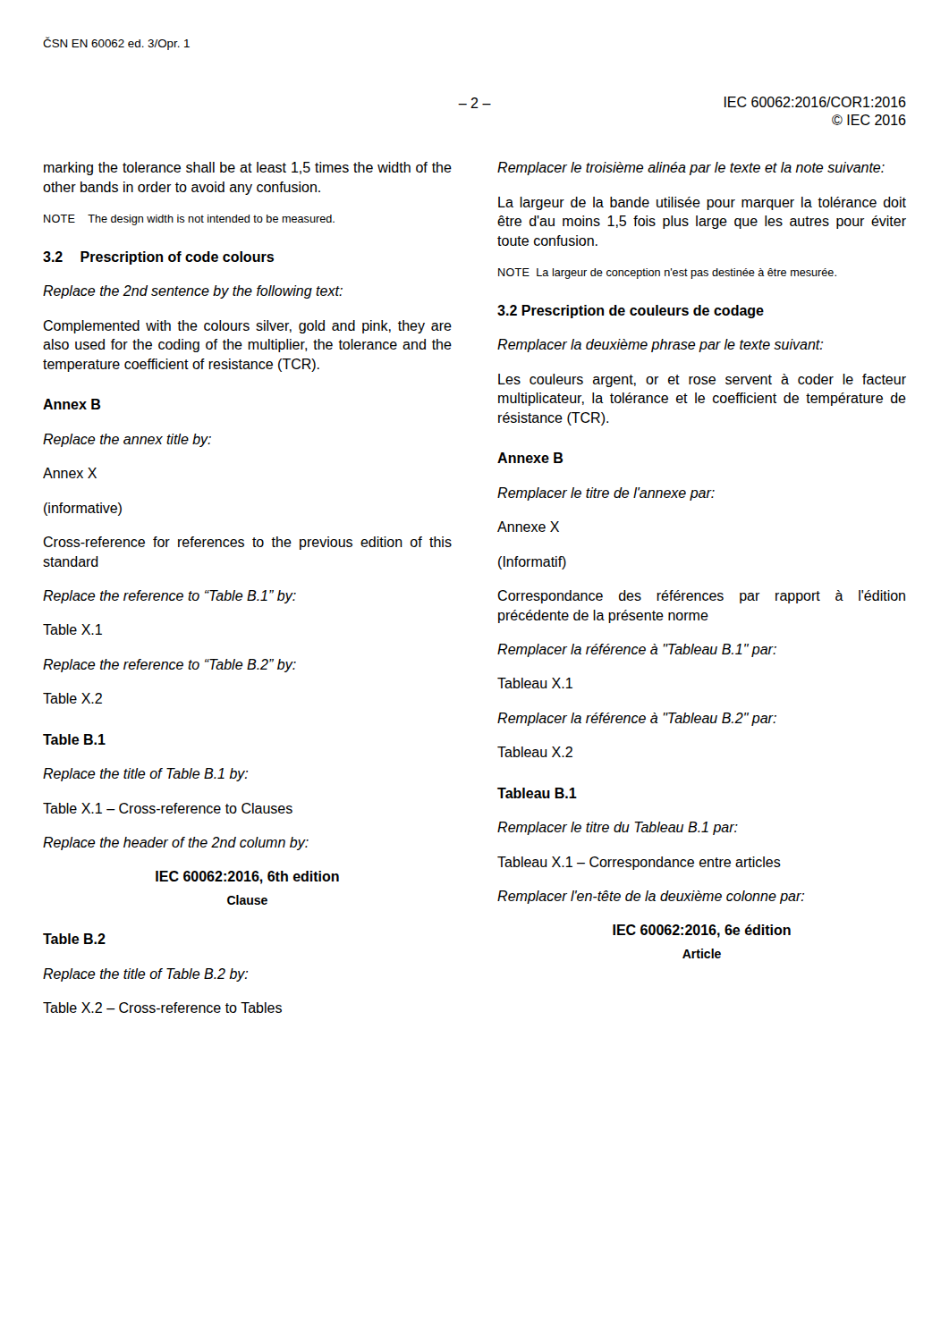ČSN EN 60062 ed. 3/Opr. 1
– 2 – IEC 60062:2016/COR1:2016
© IEC 2016
marking the tolerance shall be at least 1,5 times the width of the other bands in order to avoid any confusion.
NOTE The design width is not intended to be measured.
3.2 Prescription of code colours
Replace the 2nd sentence by the following text:
Complemented with the colours silver, gold and pink, they are also used for the coding of the multiplier, the tolerance and the temperature coefficient of resistance (TCR).
Annex B
Replace the annex title by:
Annex X
(informative)
Cross-reference for references to the previous edition of this standard
Replace the reference to “Table B.1” by:
Table X.1
Replace the reference to “Table B.2” by:
Table X.2
Table B.1
Replace the title of Table B.1 by:
Table X.1 – Cross-reference to Clauses
Replace the header of the 2nd column by:
IEC 60062:2016, 6th edition
Clause
Table B.2
Replace the title of Table B.2 by:
Table X.2 – Cross-reference to Tables
Remplacer le troisième alinéa par le texte et la note suivante:
La largeur de la bande utilisée pour marquer la tolérance doit être d'au moins 1,5 fois plus large que les autres pour éviter toute confusion.
NOTE La largeur de conception n'est pas destinée à être mesurée.
3.2 Prescription de couleurs de codage
Remplacer la deuxième phrase par le texte suivant:
Les couleurs argent, or et rose servent à coder le facteur multiplicateur, la tolérance et le coefficient de température de résistance (TCR).
Annexe B
Remplacer le titre de l'annexe par:
Annexe X
(Informatif)
Correspondance des références par rapport à l'édition précédente de la présente norme
Remplacer la référence à "Tableau B.1" par:
Tableau X.1
Remplacer la référence à "Tableau B.2" par:
Tableau X.2
Tableau B.1
Remplacer le titre du Tableau B.1 par:
Tableau X.1 – Correspondance entre articles
Remplacer l'en-tête de la deuxième colonne par:
IEC 60062:2016, 6e édition
Article